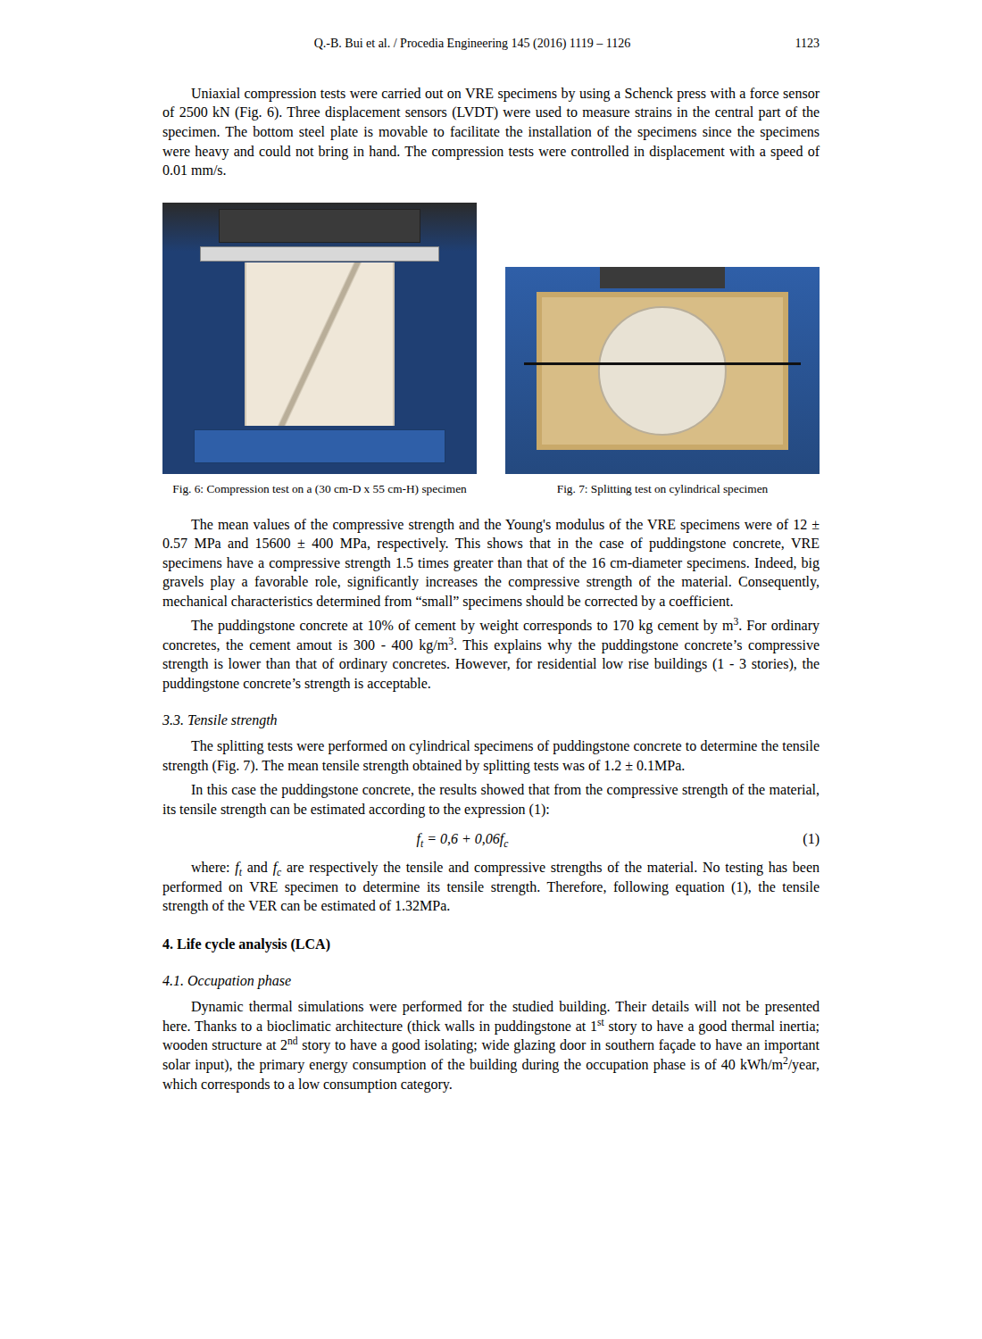Q.-B. Bui et al. / Procedia Engineering 145 (2016) 1119 – 1126 1123
Uniaxial compression tests were carried out on VRE specimens by using a Schenck press with a force sensor of 2500 kN (Fig. 6). Three displacement sensors (LVDT) were used to measure strains in the central part of the specimen. The bottom steel plate is movable to facilitate the installation of the specimens since the specimens were heavy and could not bring in hand. The compression tests were controlled in displacement with a speed of 0.01 mm/s.
Fig. 6: Compression test on a (30 cm-D x 55 cm-H) specimen
Fig. 7: Splitting test on cylindrical specimen
The mean values of the compressive strength and the Young's modulus of the VRE specimens were of 12 ± 0.57 MPa and 15600 ± 400 MPa, respectively. This shows that in the case of puddingstone concrete, VRE specimens have a compressive strength 1.5 times greater than that of the 16 cm-diameter specimens. Indeed, big gravels play a favorable role, significantly increases the compressive strength of the material. Consequently, mechanical characteristics determined from “small” specimens should be corrected by a coefficient.
The puddingstone concrete at 10% of cement by weight corresponds to 170 kg cement by m3. For ordinary concretes, the cement amout is 300 - 400 kg/m3. This explains why the puddingstone concrete’s compressive strength is lower than that of ordinary concretes. However, for residential low rise buildings (1 - 3 stories), the puddingstone concrete’s strength is acceptable.
3.3. Tensile strength
The splitting tests were performed on cylindrical specimens of puddingstone concrete to determine the tensile strength (Fig. 7). The mean tensile strength obtained by splitting tests was of 1.2 ± 0.1MPa.
In this case the puddingstone concrete, the results showed that from the compressive strength of the material, its tensile strength can be estimated according to the expression (1):
ft = 0,6 + 0,06fc
(1)
where: ft and fc are respectively the tensile and compressive strengths of the material. No testing has been performed on VRE specimen to determine its tensile strength. Therefore, following equation (1), the tensile strength of the VER can be estimated of 1.32MPa.
4. Life cycle analysis (LCA)
4.1. Occupation phase
Dynamic thermal simulations were performed for the studied building. Their details will not be presented here. Thanks to a bioclimatic architecture (thick walls in puddingstone at 1st story to have a good thermal inertia; wooden structure at 2nd story to have a good isolating; wide glazing door in southern façade to have an important solar input), the primary energy consumption of the building during the occupation phase is of 40 kWh/m2/year, which corresponds to a low consumption category.